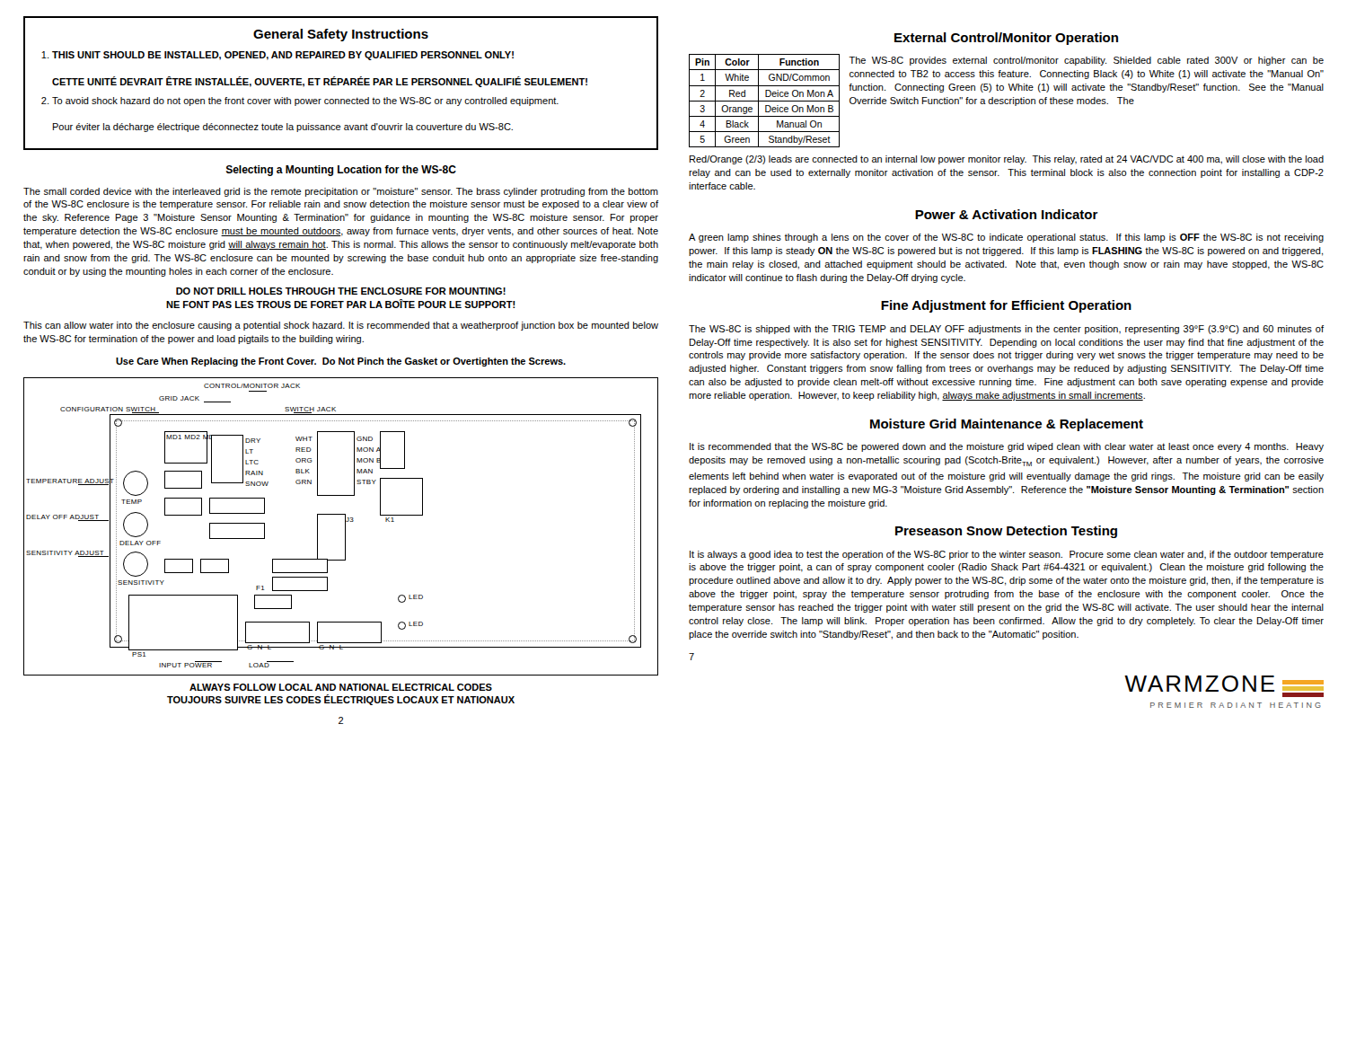General Safety Instructions
THIS UNIT SHOULD BE INSTALLED, OPENED, AND REPAIRED BY QUALIFIED PERSONNEL ONLY!
CETTE UNITÉ DEVRAIT ÊTRE INSTALLÉE, OUVERTE, ET RÉPARÉE PAR LE PERSONNEL QUALIFIÉ SEULEMENT!
To avoid shock hazard do not open the front cover with power connected to the WS-8C or any controlled equipment.
Pour éviter la décharge électrique déconnectez toute la puissance avant d'ouvrir la couverture du WS-8C.
Selecting a Mounting Location for the WS-8C
The small corded device with the interleaved grid is the remote precipitation or "moisture" sensor. The brass cylinder protruding from the bottom of the WS-8C enclosure is the temperature sensor. For reliable rain and snow detection the moisture sensor must be exposed to a clear view of the sky. Reference Page 3 "Moisture Sensor Mounting & Termination" for guidance in mounting the WS-8C moisture sensor. For proper temperature detection the WS-8C enclosure must be mounted outdoors, away from furnace vents, dryer vents, and other sources of heat. Note that, when powered, the WS-8C moisture grid will always remain hot. This is normal. This allows the sensor to continuously melt/evaporate both rain and snow from the grid. The WS-8C enclosure can be mounted by screwing the base conduit hub onto an appropriate size free-standing conduit or by using the mounting holes in each corner of the enclosure.
DO NOT DRILL HOLES THROUGH THE ENCLOSURE FOR MOUNTING!
NE FONT PAS LES TROUS DE FORET PAR LA BOÎTE POUR LE SUPPORT!
This can allow water into the enclosure causing a potential shock hazard. It is recommended that a weatherproof junction box be mounted below the WS-8C for termination of the power and load pigtails to the building wiring.
Use Care When Replacing the Front Cover. Do Not Pinch the Gasket or Overtighten the Screws.
CONTROL/MONITOR JACK GRID JACK CONFIGURATION SWITCH SWITCH JACK TEMPERATURE ADJUST DELAY OFF ADJUST SENSITIVITY ADJUST INPUT POWER LOAD
MD1 MD2 MD3 MD4
DRY LT LTC RAIN SNOW
TEMP
DELAY OFF
SENSITIVITY
WHT RED ORG BLK GRN GND MON A MON B MAN STBY
K1
J3
PS1
G N L
G N L
F1
LED
LED
ALWAYS FOLLOW LOCAL AND NATIONAL ELECTRICAL CODES
TOUJOURS SUIVRE LES CODES ÉLECTRIQUES LOCAUX ET NATIONAUX
2
External Control/Monitor Operation
| Pin | Color | Function |
| --- | --- | --- |
| 1 | White | GND/Common |
| 2 | Red | Deice On Mon A |
| 3 | Orange | Deice On Mon B |
| 4 | Black | Manual On |
| 5 | Green | Standby/Reset |
The WS-8C provides external control/monitor capability. Shielded cable rated 300V or higher can be connected to TB2 to access this feature. Connecting Black (4) to White (1) will activate the "Manual On" function. Connecting Green (5) to White (1) will activate the "Standby/Reset" function. See the "Manual Override Switch Function" for a description of these modes. The
Red/Orange (2/3) leads are connected to an internal low power monitor relay. This relay, rated at 24 VAC/VDC at 400 ma, will close with the load relay and can be used to externally monitor activation of the sensor. This terminal block is also the connection point for installing a CDP-2 interface cable.
Power & Activation Indicator
A green lamp shines through a lens on the cover of the WS-8C to indicate operational status. If this lamp is OFF the WS-8C is not receiving power. If this lamp is steady ON the WS-8C is powered but is not triggered. If this lamp is FLASHING the WS-8C is powered on and triggered, the main relay is closed, and attached equipment should be activated. Note that, even though snow or rain may have stopped, the WS-8C indicator will continue to flash during the Delay-Off drying cycle.
Fine Adjustment for Efficient Operation
The WS-8C is shipped with the TRIG TEMP and DELAY OFF adjustments in the center position, representing 39°F (3.9°C) and 60 minutes of Delay-Off time respectively. It is also set for highest SENSITIVITY. Depending on local conditions the user may find that fine adjustment of the controls may provide more satisfactory operation. If the sensor does not trigger during very wet snows the trigger temperature may need to be adjusted higher. Constant triggers from snow falling from trees or overhangs may be reduced by adjusting SENSITIVITY. The Delay-Off time can also be adjusted to provide clean melt-off without excessive running time. Fine adjustment can both save operating expense and provide more reliable operation. However, to keep reliability high, always make adjustments in small increments.
Moisture Grid Maintenance & Replacement
It is recommended that the WS-8C be powered down and the moisture grid wiped clean with clear water at least once every 4 months. Heavy deposits may be removed using a non-metallic scouring pad (Scotch-BriteTM or equivalent.) However, after a number of years, the corrosive elements left behind when water is evaporated out of the moisture grid will eventually damage the grid rings. The moisture grid can be easily replaced by ordering and installing a new MG-3 "Moisture Grid Assembly". Reference the "Moisture Sensor Mounting & Termination" section for information on replacing the moisture grid.
Preseason Snow Detection Testing
It is always a good idea to test the operation of the WS-8C prior to the winter season. Procure some clean water and, if the outdoor temperature is above the trigger point, a can of spray component cooler (Radio Shack Part #64-4321 or equivalent.) Clean the moisture grid following the procedure outlined above and allow it to dry. Apply power to the WS-8C, drip some of the water onto the moisture grid, then, if the temperature is above the trigger point, spray the temperature sensor protruding from the base of the enclosure with the component cooler. Once the temperature sensor has reached the trigger point with water still present on the grid the WS-8C will activate. The user should hear the internal control relay close. The lamp will blink. Proper operation has been confirmed. Allow the grid to dry completely. To clear the Delay-Off timer place the override switch into "Standby/Reset", and then back to the "Automatic" position.
7
WARMZONE
PREMIER RADIANT HEATING